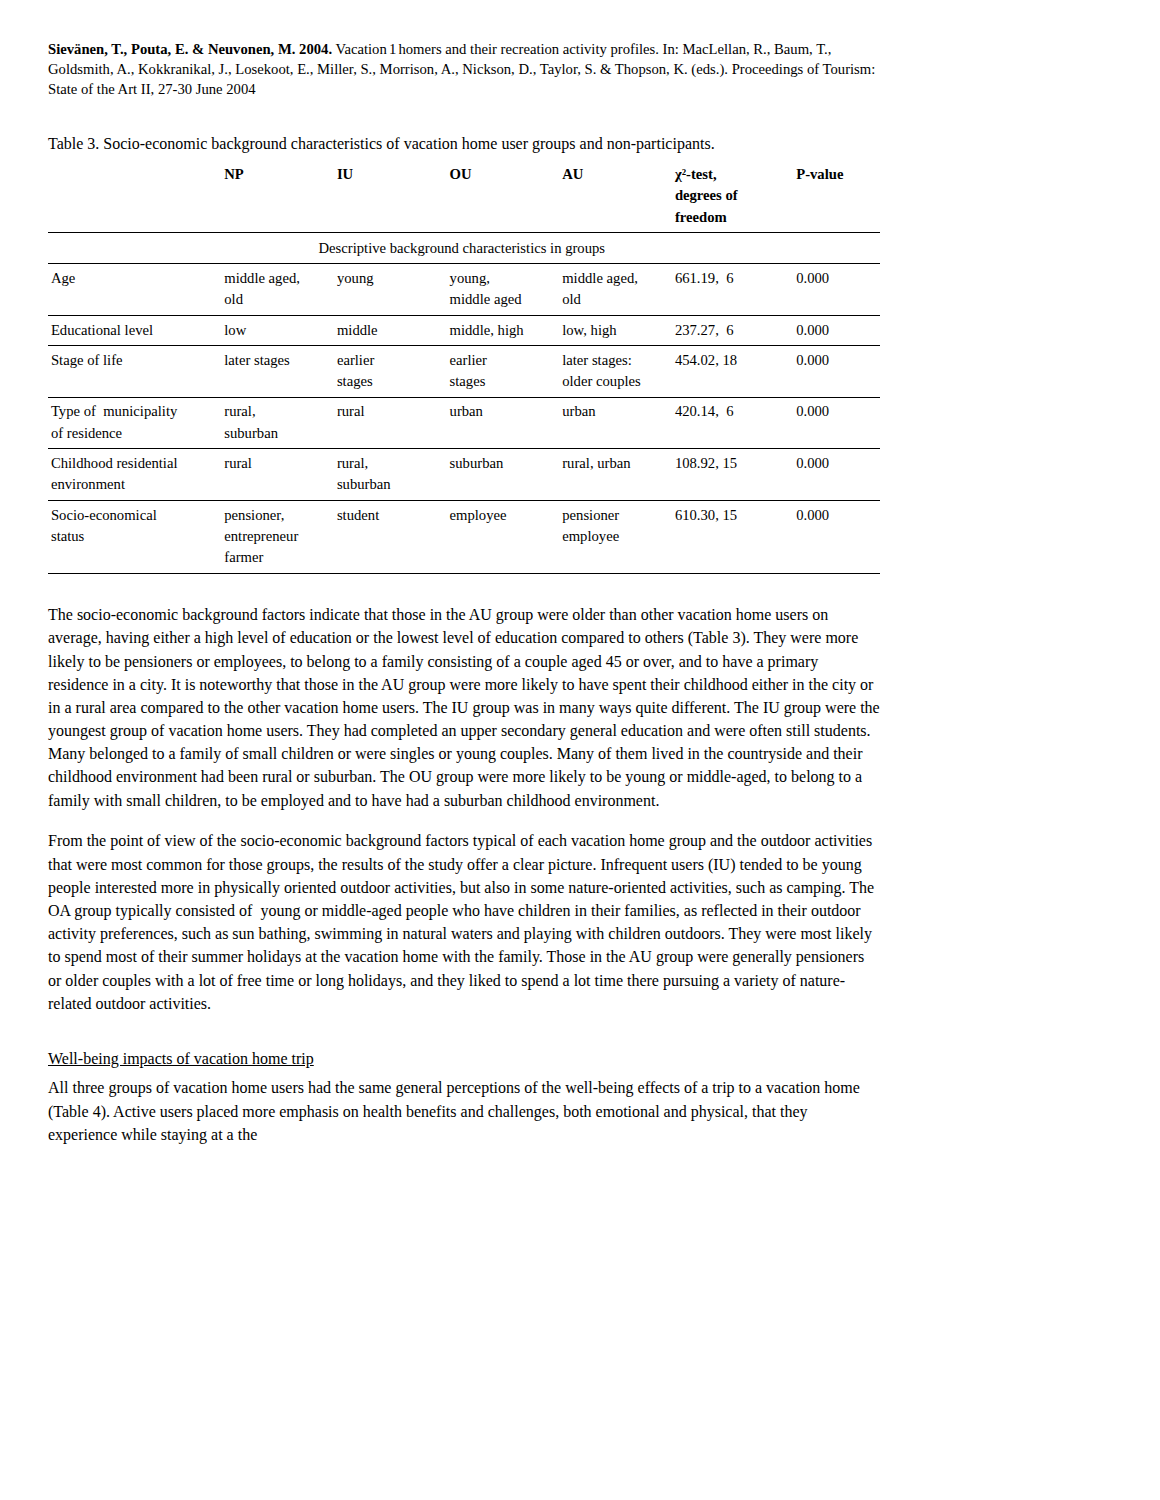Sievänen, T., Pouta, E. & Neuvonen, M. 2004. Vacation1homers and their recreation activity profiles. In: MacLellan, R., Baum, T., Goldsmith, A., Kokkranikal, J., Losekoot, E., Miller, S., Morrison, A., Nickson, D., Taylor, S. & Thopson, K. (eds.). Proceedings of Tourism: State of the Art II, 27-30 June 2004
Table 3. Socio-economic background characteristics of vacation home user groups and non-participants.
| | NP | IU | OU | AU | χ²-test, degrees of freedom | P-value |
| --- | --- | --- | --- | --- | --- | --- |
| Descriptive background characteristics in groups |
| Age | middle aged, old | young | young, middle aged | middle aged, old | 661.19, 6 | 0.000 |
| Educational level | low | middle | middle, high | low, high | 237.27, 6 | 0.000 |
| Stage of life | later stages | earlier stages | earlier stages | later stages: older couples | 454.02, 18 | 0.000 |
| Type of municipality of residence | rural, suburban | rural | urban | urban | 420.14, 6 | 0.000 |
| Childhood residential environment | rural | rural, suburban | suburban | rural, urban | 108.92, 15 | 0.000 |
| Socio-economical status | pensioner, entrepreneur farmer | student | employee | pensioner employee | 610.30, 15 | 0.000 |
The socio-economic background factors indicate that those in the AU group were older than other vacation home users on average, having either a high level of education or the lowest level of education compared to others (Table 3). They were more likely to be pensioners or employees, to belong to a family consisting of a couple aged 45 or over, and to have a primary residence in a city. It is noteworthy that those in the AU group were more likely to have spent their childhood either in the city or in a rural area compared to the other vacation home users. The IU group was in many ways quite different. The IU group were the youngest group of vacation home users. They had completed an upper secondary general education and were often still students. Many belonged to a family of small children or were singles or young couples. Many of them lived in the countryside and their childhood environment had been rural or suburban. The OU group were more likely to be young or middle-aged, to belong to a family with small children, to be employed and to have had a suburban childhood environment.
From the point of view of the socio-economic background factors typical of each vacation home group and the outdoor activities that were most common for those groups, the results of the study offer a clear picture. Infrequent users (IU) tended to be young people interested more in physically oriented outdoor activities, but also in some nature-oriented activities, such as camping. The OA group typically consisted of young or middle-aged people who have children in their families, as reflected in their outdoor activity preferences, such as sun bathing, swimming in natural waters and playing with children outdoors. They were most likely to spend most of their summer holidays at the vacation home with the family. Those in the AU group were generally pensioners or older couples with a lot of free time or long holidays, and they liked to spend a lot time there pursuing a variety of nature-related outdoor activities.
Well-being impacts of vacation home trip
All three groups of vacation home users had the same general perceptions of the well-being effects of a trip to a vacation home (Table 4). Active users placed more emphasis on health benefits and challenges, both emotional and physical, that they experience while staying at a the